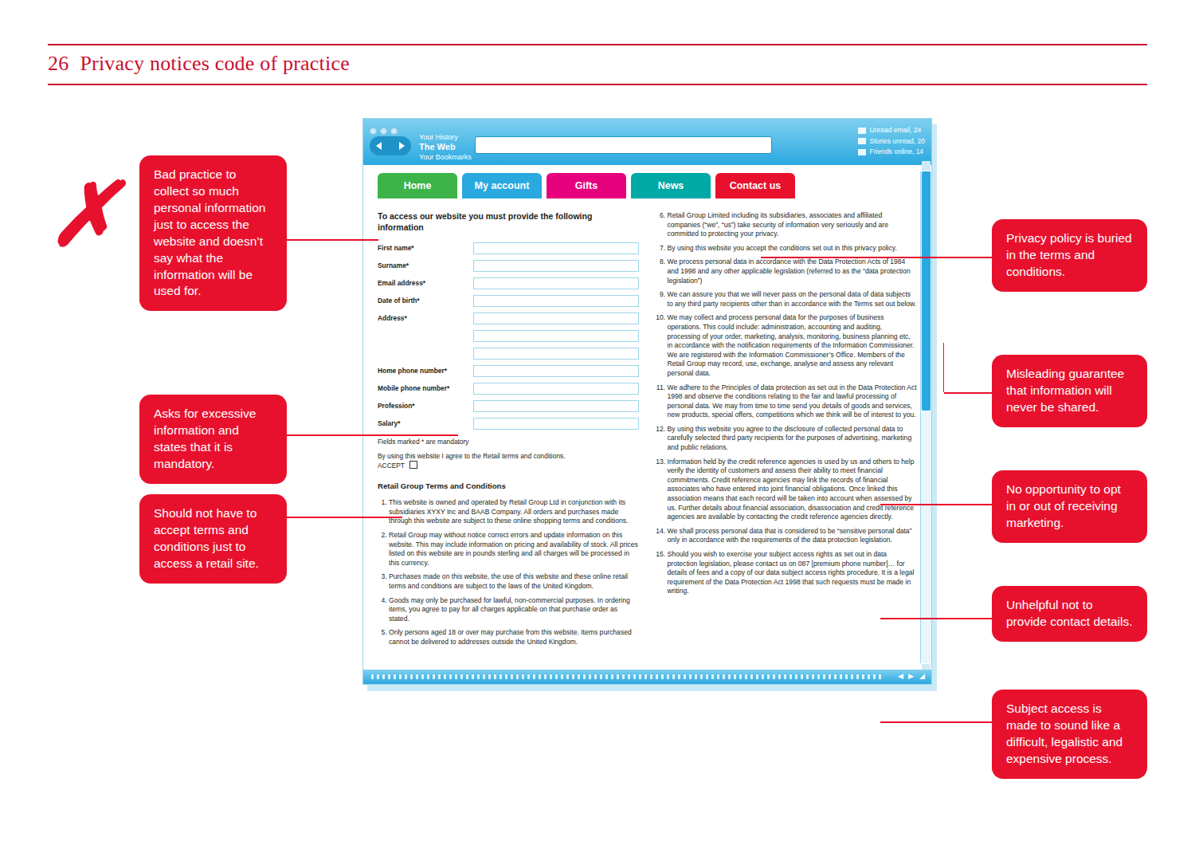26 Privacy notices code of practice
✗
Bad practice to collect so much personal information just to access the website and doesn’t say what the information will be used for.
Asks for excessive information and states that it is mandatory.
Should not have to accept terms and conditions just to access a retail site.
Privacy policy is buried in the terms and conditions.
Misleading guarantee that information will never be shared.
No opportunity to opt in or out of receiving marketing.
Unhelpful not to provide contact details.
Subject access is made to sound like a difficult, legalistic and expensive process.
Your History The Web Your Bookmarks
Unread email, 24
Stories unread, 20
Friends online, 14
Home
My account
Gifts
News
Contact us
To access our website you must provide the following information
First name*
Surname*
Email address*
Date of birth*
Address*
Home phone number*
Mobile phone number*
Profession*
Salary*
Fields marked * are mandatory
By using this website I agree to the Retail terms and conditions.
ACCEPT
Retail Group Terms and Conditions
This website is owned and operated by Retail Group Ltd in conjunction with its subsidiaries XYXY Inc and BAAB Company. All orders and purchases made through this website are subject to these online shopping terms and conditions.
Retail Group may without notice correct errors and update information on this website. This may include information on pricing and availability of stock. All prices listed on this website are in pounds sterling and all charges will be processed in this currency.
Purchases made on this website, the use of this website and these online retail terms and conditions are subject to the laws of the United Kingdom.
Goods may only be purchased for lawful, non-commercial purposes. In ordering items, you agree to pay for all charges applicable on that purchase order as stated.
Only persons aged 18 or over may purchase from this website. Items purchased cannot be delivered to addresses outside the United Kingdom.
Retail Group Limited including its subsidiaries, associates and affiliated companies (“we”, “us”) take security of information very seriously and are committed to protecting your privacy.
By using this website you accept the conditions set out in this privacy policy.
We process personal data in accordance with the Data Protection Acts of 1984 and 1998 and any other applicable legislation (referred to as the “data protection legislation”)
We can assure you that we will never pass on the personal data of data subjects to any third party recipients other than in accordance with the Terms set out below.
We may collect and process personal data for the purposes of business operations. This could include: administration, accounting and auditing, processing of your order, marketing, analysis, monitoring, business planning etc, in accordance with the notification requirements of the Information Commissioner. We are registered with the Information Commissioner’s Office. Members of the Retail Group may record, use, exchange, analyse and assess any relevant personal data.
We adhere to the Principles of data protection as set out in the Data Protection Act 1998 and observe the conditions relating to the fair and lawful processing of personal data. We may from time to time send you details of goods and services, new products, special offers, competitions which we think will be of interest to you.
By using this website you agree to the disclosure of collected personal data to carefully selected third party recipients for the purposes of advertising, marketing and public relations.
Information held by the credit reference agencies is used by us and others to help verify the identity of customers and assess their ability to meet financial commitments. Credit reference agencies may link the records of financial associates who have entered into joint financial obligations. Once linked this association means that each record will be taken into account when assessed by us. Further details about financial association, disassociation and credit reference agencies are available by contacting the credit reference agencies directly.
We shall process personal data that is considered to be “sensitive personal data” only in accordance with the requirements of the data protection legislation.
Should you wish to exercise your subject access rights as set out in data protection legislation, please contact us on 087 [premium phone number]… for details of fees and a copy of our data subject access rights procedure. It is a legal requirement of the Data Protection Act 1998 that such requests must be made in writing.
◀ ▶ ◢